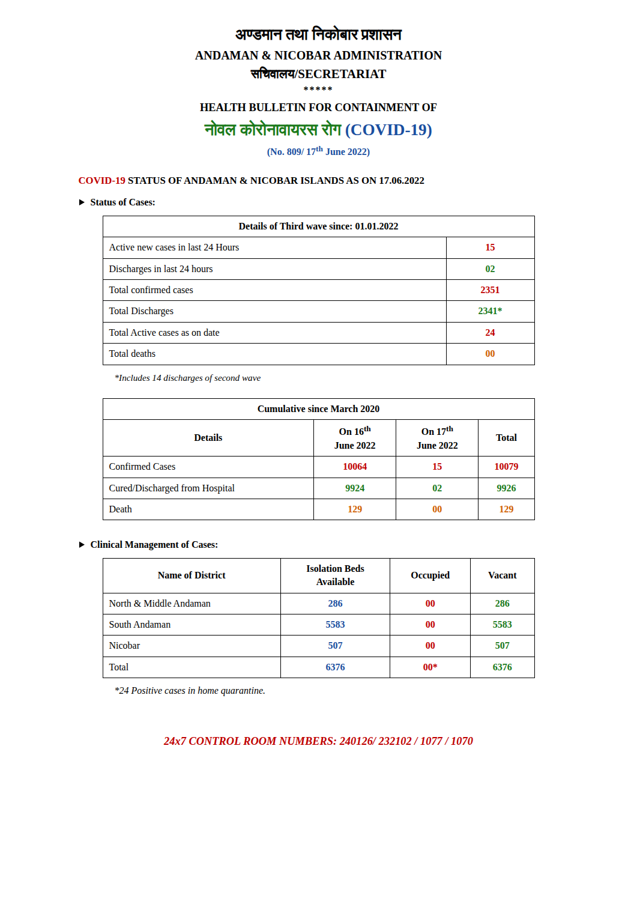अण्डमान तथा निकोबार प्रशासन
ANDAMAN & NICOBAR ADMINISTRATION
सचिवालय/SECRETARIAT
*****
HEALTH BULLETIN FOR CONTAINMENT OF
नोवल कोरोनावायरस रोग (COVID-19)
(No. 809/ 17th June 2022)
COVID-19 STATUS OF ANDAMAN & NICOBAR ISLANDS AS ON 17.06.2022
Status of Cases:
Details of Third wave since: 01.01.2022
| Active new cases in last 24 Hours | 15 |
| Discharges in last 24 hours | 02 |
| Total confirmed cases | 2351 |
| Total Discharges | 2341* |
| Total Active cases as on date | 24 |
| Total deaths | 00 |
*Includes 14 discharges of second wave
Cumulative since March 2020
| Details | On 16 th June 2022 | On 17 th June 2022 | Total |
| --- | --- | --- | --- |
| Confirmed Cases | 10064 | 15 | 10079 |
| Cured/Discharged from Hospital | 9924 | 02 | 9926 |
| Death | 129 | 00 | 129 |
Clinical Management of Cases:
| Name of District | Isolation Beds Available | Occupied | Vacant |
| --- | --- | --- | --- |
| North & Middle Andaman | 286 | 00 | 286 |
| South Andaman | 5583 | 00 | 5583 |
| Nicobar | 507 | 00 | 507 |
| Total | 6376 | 00* | 6376 |
*24 Positive cases in home quarantine.
24x7 CONTROL ROOM NUMBERS: 240126/ 232102 / 1077 / 1070